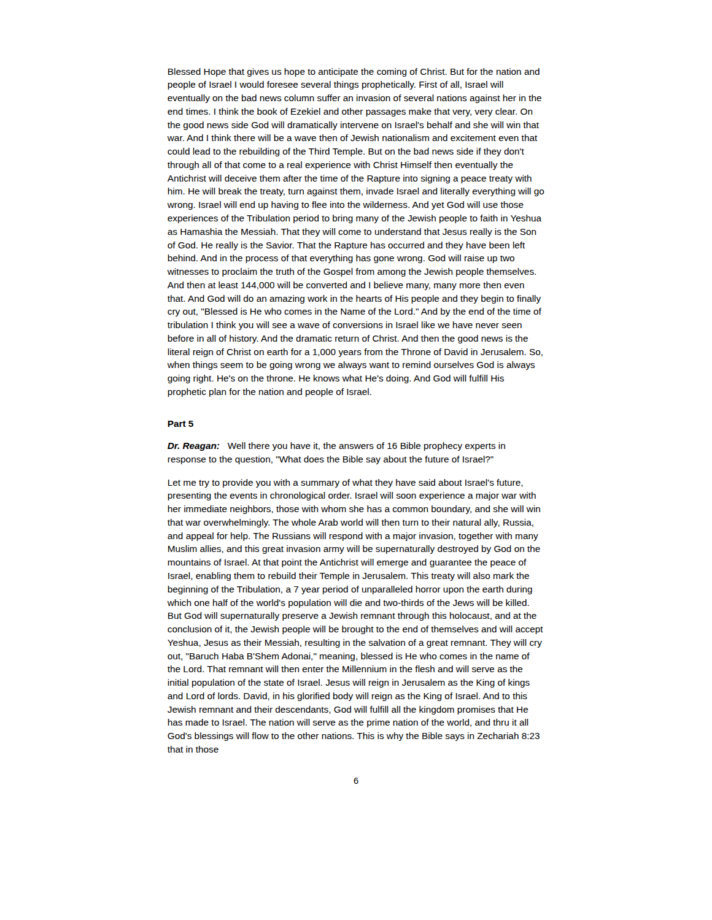Blessed Hope that gives us hope to anticipate the coming of Christ. But for the nation and people of Israel I would foresee several things prophetically. First of all, Israel will eventually on the bad news column suffer an invasion of several nations against her in the end times. I think the book of Ezekiel and other passages make that very, very clear. On the good news side God will dramatically intervene on Israel's behalf and she will win that war. And I think there will be a wave then of Jewish nationalism and excitement even that could lead to the rebuilding of the Third Temple. But on the bad news side if they don't through all of that come to a real experience with Christ Himself then eventually the Antichrist will deceive them after the time of the Rapture into signing a peace treaty with him. He will break the treaty, turn against them, invade Israel and literally everything will go wrong. Israel will end up having to flee into the wilderness. And yet God will use those experiences of the Tribulation period to bring many of the Jewish people to faith in Yeshua as Hamashia the Messiah. That they will come to understand that Jesus really is the Son of God. He really is the Savior. That the Rapture has occurred and they have been left behind. And in the process of that everything has gone wrong. God will raise up two witnesses to proclaim the truth of the Gospel from among the Jewish people themselves. And then at least 144,000 will be converted and I believe many, many more then even that. And God will do an amazing work in the hearts of His people and they begin to finally cry out, "Blessed is He who comes in the Name of the Lord." And by the end of the time of tribulation I think you will see a wave of conversions in Israel like we have never seen before in all of history. And the dramatic return of Christ. And then the good news is the literal reign of Christ on earth for a 1,000 years from the Throne of David in Jerusalem. So, when things seem to be going wrong we always want to remind ourselves God is always going right. He's on the throne. He knows what He's doing. And God will fulfill His prophetic plan for the nation and people of Israel.
Part 5
Dr. Reagan: Well there you have it, the answers of 16 Bible prophecy experts in response to the question, "What does the Bible say about the future of Israel?"
Let me try to provide you with a summary of what they have said about Israel's future, presenting the events in chronological order. Israel will soon experience a major war with her immediate neighbors, those with whom she has a common boundary, and she will win that war overwhelmingly. The whole Arab world will then turn to their natural ally, Russia, and appeal for help. The Russians will respond with a major invasion, together with many Muslim allies, and this great invasion army will be supernaturally destroyed by God on the mountains of Israel. At that point the Antichrist will emerge and guarantee the peace of Israel, enabling them to rebuild their Temple in Jerusalem. This treaty will also mark the beginning of the Tribulation, a 7 year period of unparalleled horror upon the earth during which one half of the world's population will die and two-thirds of the Jews will be killed. But God will supernaturally preserve a Jewish remnant through this holocaust, and at the conclusion of it, the Jewish people will be brought to the end of themselves and will accept Yeshua, Jesus as their Messiah, resulting in the salvation of a great remnant. They will cry out, "Baruch Haba B'Shem Adonai," meaning, blessed is He who comes in the name of the Lord. That remnant will then enter the Millennium in the flesh and will serve as the initial population of the state of Israel. Jesus will reign in Jerusalem as the King of kings and Lord of lords. David, in his glorified body will reign as the King of Israel. And to this Jewish remnant and their descendants, God will fulfill all the kingdom promises that He has made to Israel. The nation will serve as the prime nation of the world, and thru it all God's blessings will flow to the other nations. This is why the Bible says in Zechariah 8:23 that in those
6